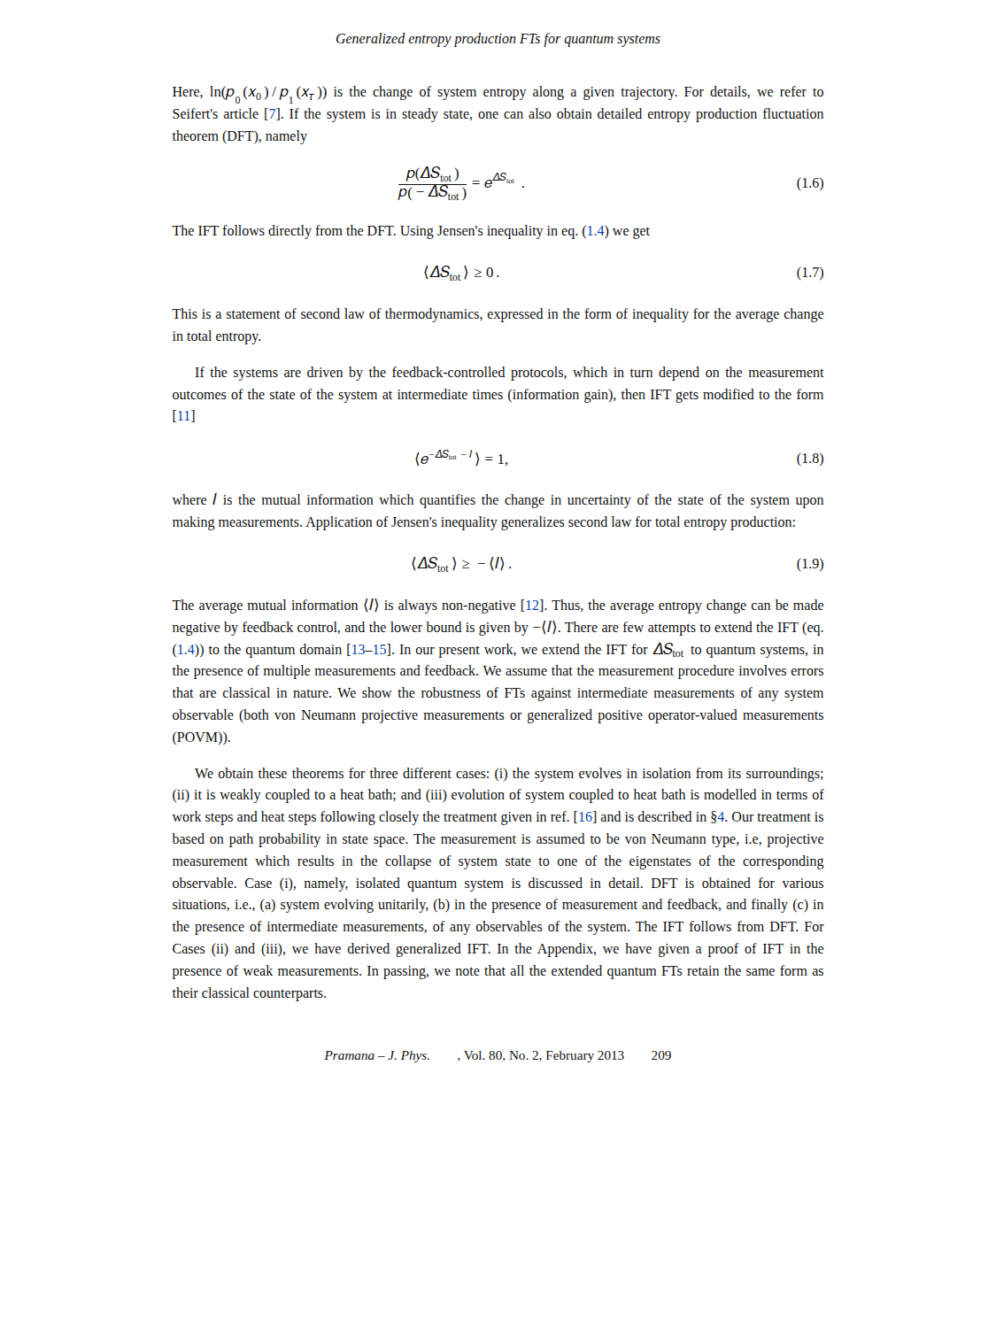Generalized entropy production FTs for quantum systems
Here, ln(p0(x0)/p1(xτ)) is the change of system entropy along a given trajectory. For details, we refer to Seifert's article [7]. If the system is in steady state, one can also obtain detailed entropy production fluctuation theorem (DFT), namely
p(ΔStot) p(−ΔStot) = eΔStot .
(1.6)
The IFT follows directly from the DFT. Using Jensen's inequality in eq. (1.4) we get
⟨ΔStot⟩ ≥0.
(1.7)
This is a statement of second law of thermodynamics, expressed in the form of inequality for the average change in total entropy.
If the systems are driven by the feedback-controlled protocols, which in turn depend on the measurement outcomes of the state of the system at intermediate times (information gain), then IFT gets modified to the form [11]
⟨ e−ΔStot−I ⟩ =1,
(1.8)
where I is the mutual information which quantifies the change in uncertainty of the state of the system upon making measurements. Application of Jensen's inequality generalizes second law for total entropy production:
⟨ΔStot⟩ ≥ −⟨I⟩.
(1.9)
The average mutual information ⟨I⟩ is always non-negative [12]. Thus, the average entropy change can be made negative by feedback control, and the lower bound is given by −⟨I⟩. There are few attempts to extend the IFT (eq. (1.4)) to the quantum domain [13–15]. In our present work, we extend the IFT for ΔStot to quantum systems, in the presence of multiple measurements and feedback. We assume that the measurement procedure involves errors that are classical in nature. We show the robustness of FTs against intermediate measurements of any system observable (both von Neumann projective measurements or generalized positive operator-valued measurements (POVM)).
We obtain these theorems for three different cases: (i) the system evolves in isolation from its surroundings; (ii) it is weakly coupled to a heat bath; and (iii) evolution of system coupled to heat bath is modelled in terms of work steps and heat steps following closely the treatment given in ref. [16] and is described in §4. Our treatment is based on path probability in state space. The measurement is assumed to be von Neumann type, i.e, projective measurement which results in the collapse of system state to one of the eigenstates of the corresponding observable. Case (i), namely, isolated quantum system is discussed in detail. DFT is obtained for various situations, i.e., (a) system evolving unitarily, (b) in the presence of measurement and feedback, and finally (c) in the presence of intermediate measurements, of any observables of the system. The IFT follows from DFT. For Cases (ii) and (iii), we have derived generalized IFT. In the Appendix, we have given a proof of IFT in the presence of weak measurements. In passing, we note that all the extended quantum FTs retain the same form as their classical counterparts.
Pramana – J. Phys. , Vol. 80, No. 2, February 2013 209